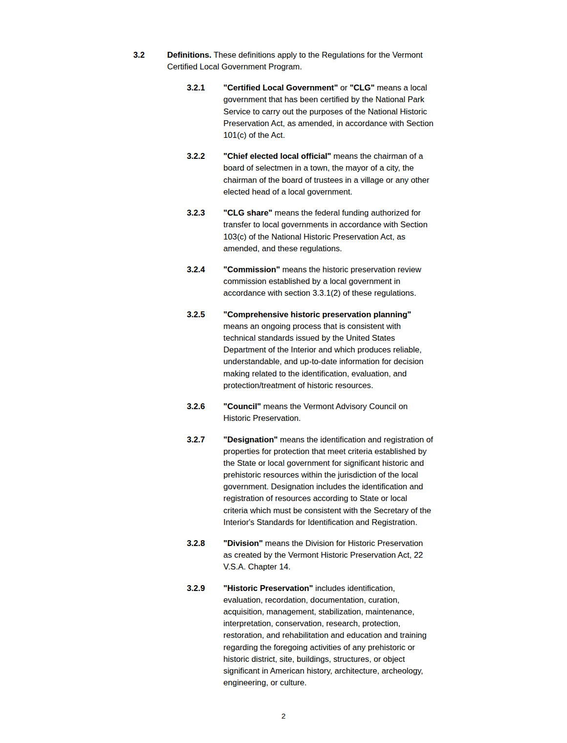3.2
Definitions. These definitions apply to the Regulations for the Vermont Certified Local Government Program.
3.2.1 "Certified Local Government" or "CLG" means a local government that has been certified by the National Park Service to carry out the purposes of the National Historic Preservation Act, as amended, in accordance with Section 101(c) of the Act.
3.2.2 "Chief elected local official" means the chairman of a board of selectmen in a town, the mayor of a city, the chairman of the board of trustees in a village or any other elected head of a local government.
3.2.3 "CLG share" means the federal funding authorized for transfer to local governments in accordance with Section 103(c) of the National Historic Preservation Act, as amended, and these regulations.
3.2.4 "Commission" means the historic preservation review commission established by a local government in accordance with section 3.3.1(2) of these regulations.
3.2.5 "Comprehensive historic preservation planning" means an ongoing process that is consistent with technical standards issued by the United States Department of the Interior and which produces reliable, understandable, and up-to-date information for decision making related to the identification, evaluation, and protection/treatment of historic resources.
3.2.6 "Council" means the Vermont Advisory Council on Historic Preservation.
3.2.7 "Designation" means the identification and registration of properties for protection that meet criteria established by the State or local government for significant historic and prehistoric resources within the jurisdiction of the local government. Designation includes the identification and registration of resources according to State or local criteria which must be consistent with the Secretary of the Interior's Standards for Identification and Registration.
3.2.8 "Division" means the Division for Historic Preservation as created by the Vermont Historic Preservation Act, 22 V.S.A. Chapter 14.
3.2.9 "Historic Preservation" includes identification, evaluation, recordation, documentation, curation, acquisition, management, stabilization, maintenance, interpretation, conservation, research, protection, restoration, and rehabilitation and education and training regarding the foregoing activities of any prehistoric or historic district, site, buildings, structures, or object significant in American history, architecture, archeology, engineering, or culture.
2